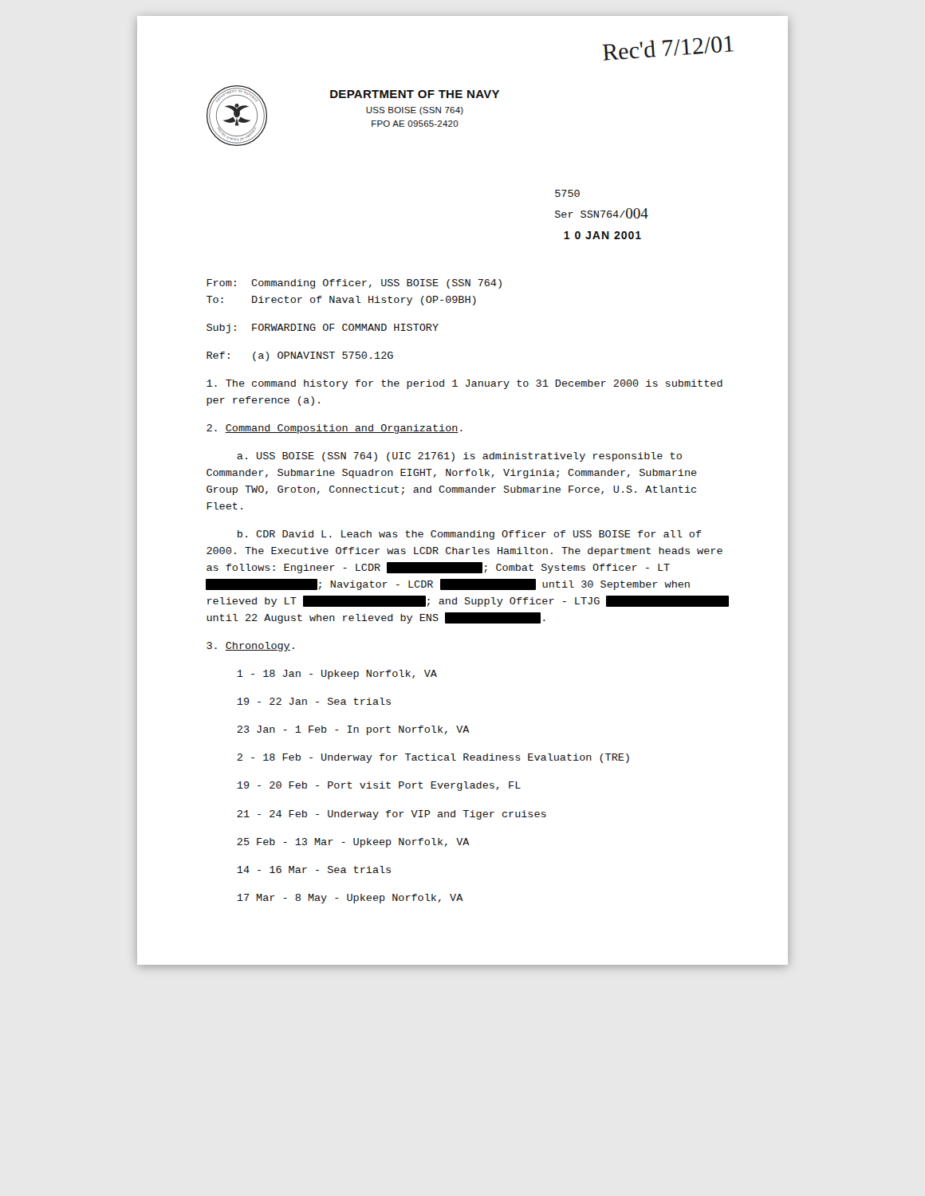Rec'd 7/12/01
DEPARTMENT OF DEFENSE UNITED STATES OF AMERICA
DEPARTMENT OF THE NAVY
USS BOISE (SSN 764)
FPO AE 09565-2420
5750
Ser SSN764/004
1 0 JAN 2001
From: Commanding Officer, USS BOISE (SSN 764)
To: Director of Naval History (OP-09BH)
Subj: FORWARDING OF COMMAND HISTORY
Ref: (a) OPNAVINST 5750.12G
1. The command history for the period 1 January to 31 December 2000 is submitted per reference (a).
2. Command Composition and Organization.
a. USS BOISE (SSN 764) (UIC 21761) is administratively responsible to Commander, Submarine Squadron EIGHT, Norfolk, Virginia; Commander, Submarine Group TWO, Groton, Connecticut; and Commander Submarine Force, U.S. Atlantic Fleet.
b. CDR David L. Leach was the Commanding Officer of USS BOISE for all of 2000. The Executive Officer was LCDR Charles Hamilton. The department heads were as follows: Engineer - LCDR ; Combat Systems Officer - LT ; Navigator - LCDR until 30 September when relieved by LT ; and Supply Officer - LTJG until 22 August when relieved by ENS .
3. Chronology.
1 - 18 Jan - Upkeep Norfolk, VA
19 - 22 Jan - Sea trials
23 Jan - 1 Feb - In port Norfolk, VA
2 - 18 Feb - Underway for Tactical Readiness Evaluation (TRE)
19 - 20 Feb - Port visit Port Everglades, FL
21 - 24 Feb - Underway for VIP and Tiger cruises
25 Feb - 13 Mar - Upkeep Norfolk, VA
14 - 16 Mar - Sea trials
17 Mar - 8 May - Upkeep Norfolk, VA